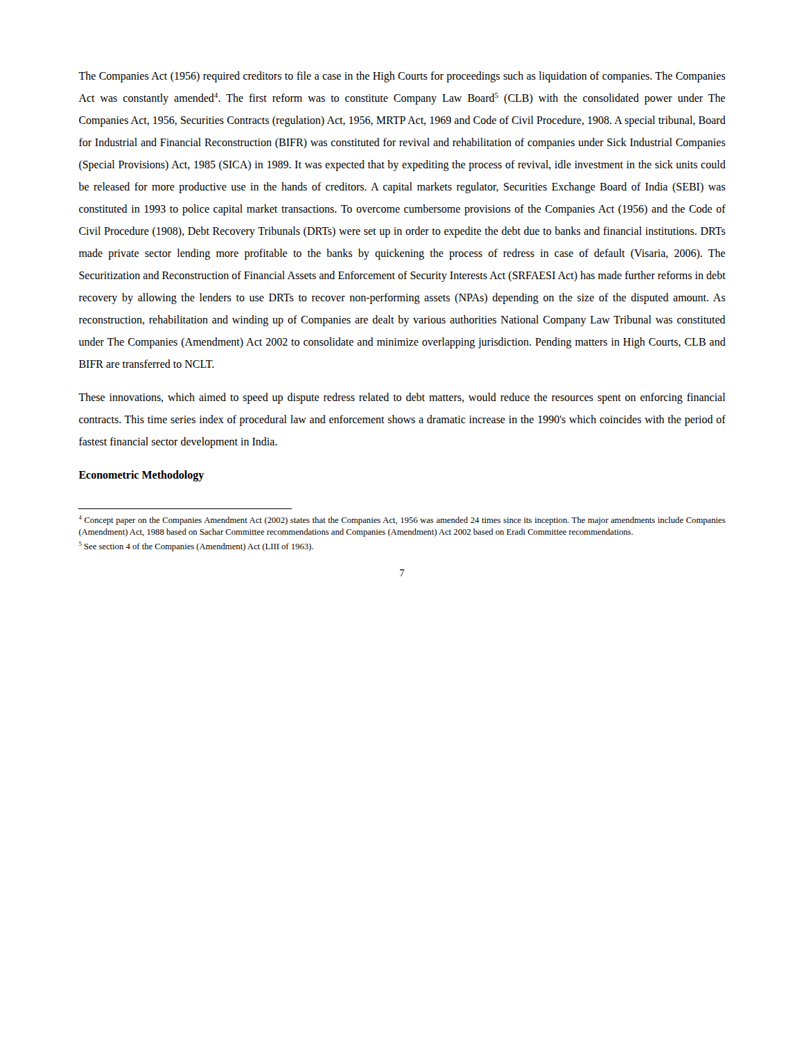The Companies Act (1956) required creditors to file a case in the High Courts for proceedings such as liquidation of companies. The Companies Act was constantly amended4. The first reform was to constitute Company Law Board5 (CLB) with the consolidated power under The Companies Act, 1956, Securities Contracts (regulation) Act, 1956, MRTP Act, 1969 and Code of Civil Procedure, 1908. A special tribunal, Board for Industrial and Financial Reconstruction (BIFR) was constituted for revival and rehabilitation of companies under Sick Industrial Companies (Special Provisions) Act, 1985 (SICA) in 1989. It was expected that by expediting the process of revival, idle investment in the sick units could be released for more productive use in the hands of creditors. A capital markets regulator, Securities Exchange Board of India (SEBI) was constituted in 1993 to police capital market transactions. To overcome cumbersome provisions of the Companies Act (1956) and the Code of Civil Procedure (1908), Debt Recovery Tribunals (DRTs) were set up in order to expedite the debt due to banks and financial institutions. DRTs made private sector lending more profitable to the banks by quickening the process of redress in case of default (Visaria, 2006). The Securitization and Reconstruction of Financial Assets and Enforcement of Security Interests Act (SRFAESI Act) has made further reforms in debt recovery by allowing the lenders to use DRTs to recover non-performing assets (NPAs) depending on the size of the disputed amount. As reconstruction, rehabilitation and winding up of Companies are dealt by various authorities National Company Law Tribunal was constituted under The Companies (Amendment) Act 2002 to consolidate and minimize overlapping jurisdiction. Pending matters in High Courts, CLB and BIFR are transferred to NCLT.
These innovations, which aimed to speed up dispute redress related to debt matters, would reduce the resources spent on enforcing financial contracts. This time series index of procedural law and enforcement shows a dramatic increase in the 1990's which coincides with the period of fastest financial sector development in India.
Econometric Methodology
4 Concept paper on the Companies Amendment Act (2002) states that the Companies Act, 1956 was amended 24 times since its inception. The major amendments include Companies (Amendment) Act, 1988 based on Sachar Committee recommendations and Companies (Amendment) Act 2002 based on Eradi Committee recommendations.
5 See section 4 of the Companies (Amendment) Act (LIII of 1963).
7